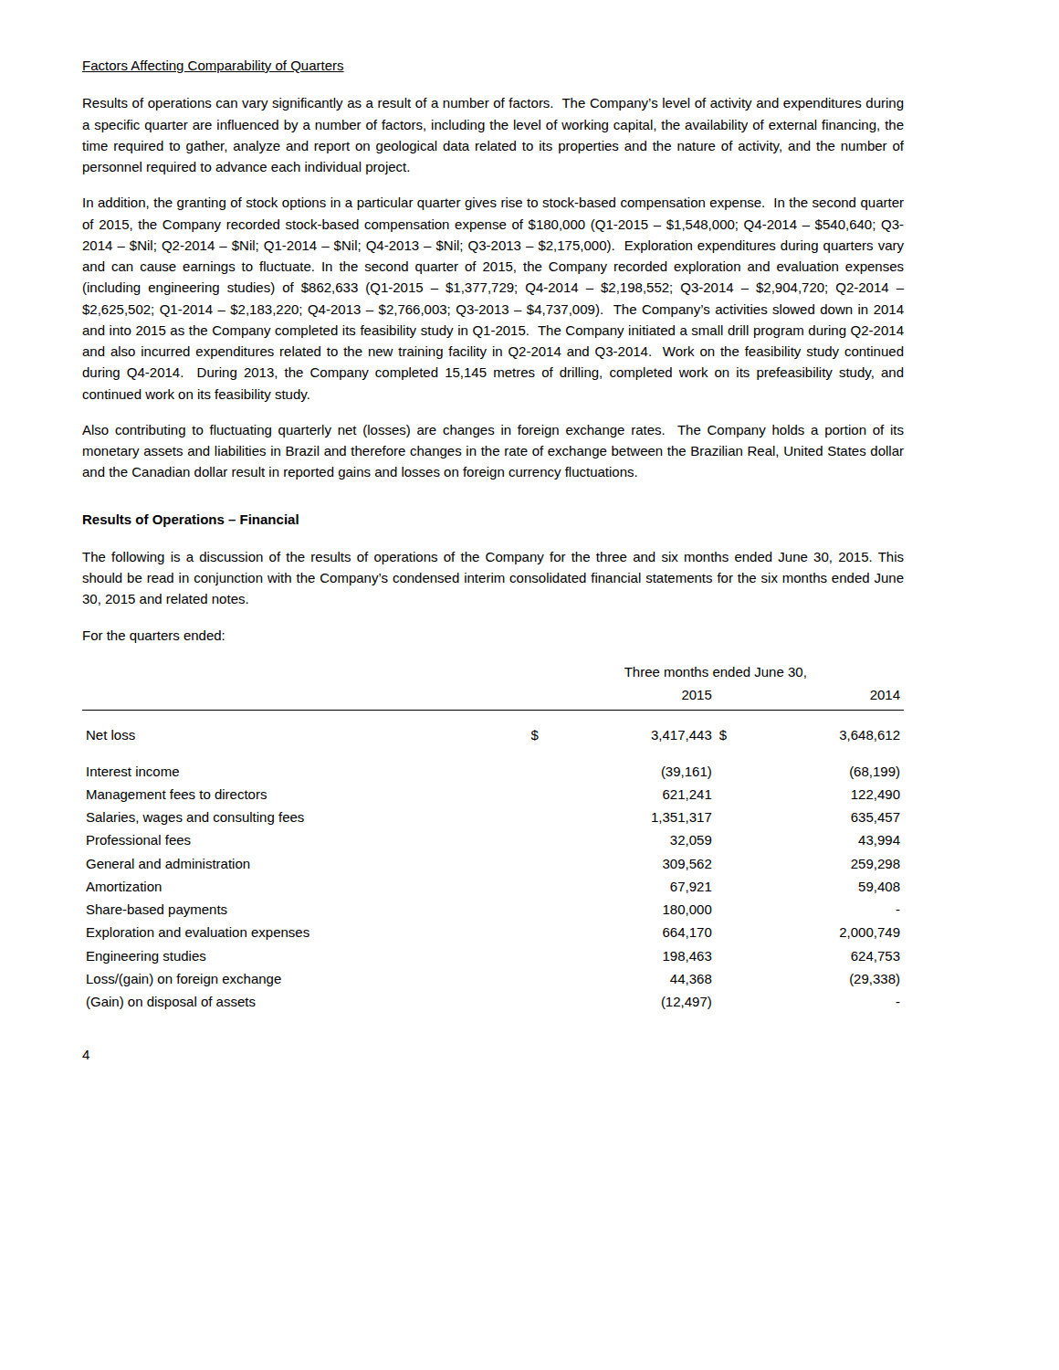Factors Affecting Comparability of Quarters
Results of operations can vary significantly as a result of a number of factors. The Company’s level of activity and expenditures during a specific quarter are influenced by a number of factors, including the level of working capital, the availability of external financing, the time required to gather, analyze and report on geological data related to its properties and the nature of activity, and the number of personnel required to advance each individual project.
In addition, the granting of stock options in a particular quarter gives rise to stock-based compensation expense. In the second quarter of 2015, the Company recorded stock-based compensation expense of $180,000 (Q1-2015 – $1,548,000; Q4-2014 – $540,640; Q3-2014 – $Nil; Q2-2014 – $Nil; Q1-2014 – $Nil; Q4-2013 – $Nil; Q3-2013 – $2,175,000). Exploration expenditures during quarters vary and can cause earnings to fluctuate. In the second quarter of 2015, the Company recorded exploration and evaluation expenses (including engineering studies) of $862,633 (Q1-2015 – $1,377,729; Q4-2014 – $2,198,552; Q3-2014 – $2,904,720; Q2-2014 – $2,625,502; Q1-2014 – $2,183,220; Q4-2013 – $2,766,003; Q3-2013 – $4,737,009). The Company’s activities slowed down in 2014 and into 2015 as the Company completed its feasibility study in Q1-2015. The Company initiated a small drill program during Q2-2014 and also incurred expenditures related to the new training facility in Q2-2014 and Q3-2014. Work on the feasibility study continued during Q4-2014. During 2013, the Company completed 15,145 metres of drilling, completed work on its prefeasibility study, and continued work on its feasibility study.
Also contributing to fluctuating quarterly net (losses) are changes in foreign exchange rates. The Company holds a portion of its monetary assets and liabilities in Brazil and therefore changes in the rate of exchange between the Brazilian Real, United States dollar and the Canadian dollar result in reported gains and losses on foreign currency fluctuations.
Results of Operations – Financial
The following is a discussion of the results of operations of the Company for the three and six months ended June 30, 2015. This should be read in conjunction with the Company’s condensed interim consolidated financial statements for the six months ended June 30, 2015 and related notes.
For the quarters ended:
| | Three months ended June 30, |
| | | 2015 | | 2014 |
| Net loss | $ | 3,417,443 | $ | 3,648,612 |
| Interest income | | (39,161) | | (68,199) |
| Management fees to directors | | 621,241 | | 122,490 |
| Salaries, wages and consulting fees | | 1,351,317 | | 635,457 |
| Professional fees | | 32,059 | | 43,994 |
| General and administration | | 309,562 | | 259,298 |
| Amortization | | 67,921 | | 59,408 |
| Share-based payments | | 180,000 | | - |
| Exploration and evaluation expenses | | 664,170 | | 2,000,749 |
| Engineering studies | | 198,463 | | 624,753 |
| Loss/(gain) on foreign exchange | | 44,368 | | (29,338) |
| (Gain) on disposal of assets | | (12,497) | | - |
4